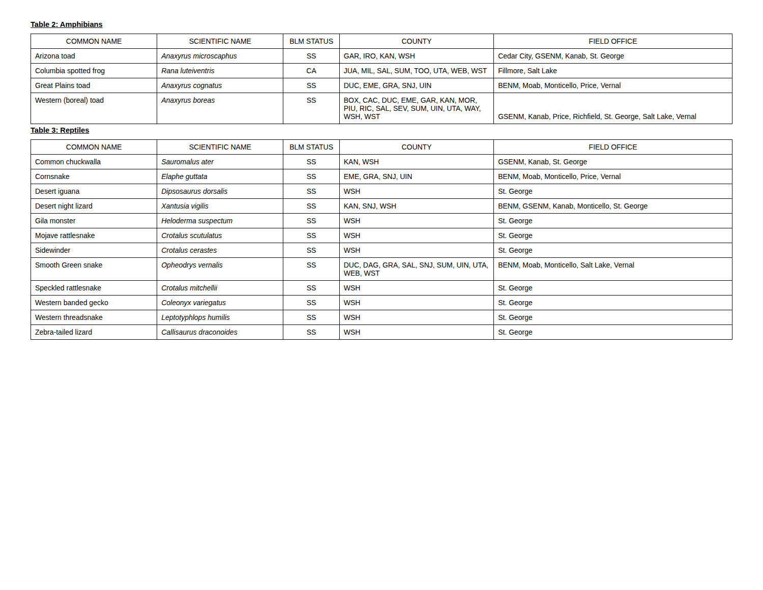Table 2: Amphibians
| COMMON NAME | SCIENTIFIC NAME | BLM STATUS | COUNTY | FIELD OFFICE |
| --- | --- | --- | --- | --- |
| Arizona toad | Anaxyrus microscaphus | SS | GAR, IRO, KAN, WSH | Cedar City, GSENM, Kanab, St. George |
| Columbia spotted frog | Rana luteiventris | CA | JUA, MIL, SAL, SUM, TOO, UTA, WEB, WST | Fillmore, Salt Lake |
| Great Plains toad | Anaxyrus cognatus | SS | DUC, EME, GRA, SNJ, UIN | BENM, Moab, Monticello, Price, Vernal |
| Western (boreal) toad | Anaxyrus boreas | SS | BOX, CAC, DUC, EME, GAR, KAN, MOR, PIU, RIC, SAL, SEV, SUM, UIN, UTA, WAY, WSH, WST | GSENM, Kanab, Price, Richfield, St. George, Salt Lake, Vernal |
Table 3: Reptiles
| COMMON NAME | SCIENTIFIC NAME | BLM STATUS | COUNTY | FIELD OFFICE |
| --- | --- | --- | --- | --- |
| Common chuckwalla | Sauromalus ater | SS | KAN, WSH | GSENM, Kanab, St. George |
| Cornsnake | Elaphe guttata | SS | EME, GRA, SNJ, UIN | BENM, Moab, Monticello, Price, Vernal |
| Desert iguana | Dipsosaurus dorsalis | SS | WSH | St. George |
| Desert night lizard | Xantusia vigilis | SS | KAN, SNJ, WSH | BENM, GSENM, Kanab, Monticello, St. George |
| Gila monster | Heloderma suspectum | SS | WSH | St. George |
| Mojave rattlesnake | Crotalus scutulatus | SS | WSH | St. George |
| Sidewinder | Crotalus cerastes | SS | WSH | St. George |
| Smooth Green snake | Opheodrys vernalis | SS | DUC, DAG, GRA, SAL, SNJ, SUM, UIN, UTA, WEB, WST | BENM, Moab, Monticello, Salt Lake, Vernal |
| Speckled rattlesnake | Crotalus mitchellii | SS | WSH | St. George |
| Western banded gecko | Coleonyx variegatus | SS | WSH | St. George |
| Western threadsnake | Leptotyphlops humilis | SS | WSH | St. George |
| Zebra-tailed lizard | Callisaurus draconoides | SS | WSH | St. George |